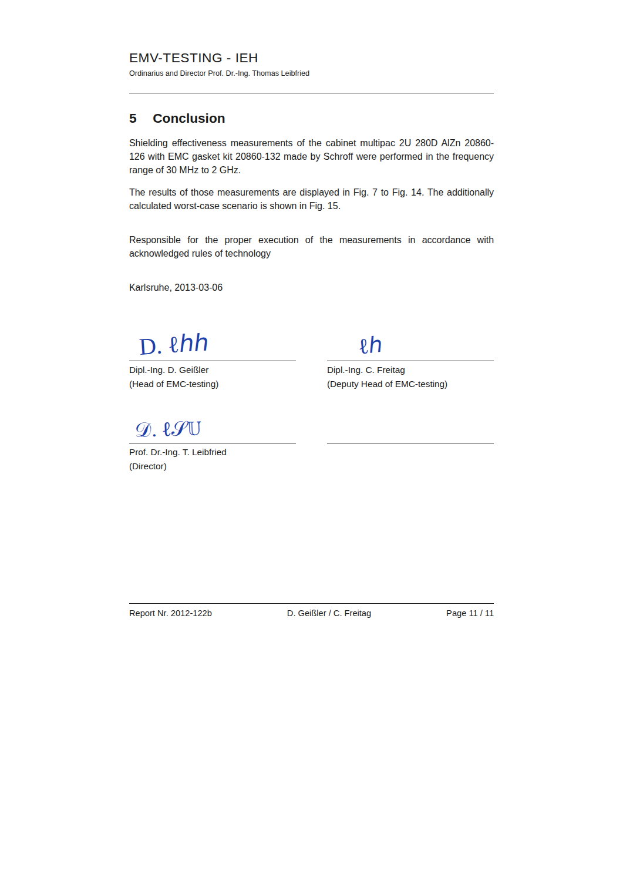EMV-TESTING - IEH
Ordinarius and Director Prof. Dr.-Ing. Thomas Leibfried
5 Conclusion
Shielding effectiveness measurements of the cabinet multipac 2U 280D AlZn 20860-126 with EMC gasket kit 20860-132 made by Schroff were performed in the frequency range of 30 MHz to 2 GHz.
The results of those measurements are displayed in Fig. 7 to Fig. 14. The additionally calculated worst-case scenario is shown in Fig. 15.
Responsible for the proper execution of the measurements in accordance with acknowledged rules of technology
Karlsruhe, 2013-03-06
D. ℓℎℎ
Dipl.-Ing. D. Geißler
(Head of EMC-testing)
ℓℎ
Dipl.-Ing. C. Freitag
(Deputy Head of EMC-testing)
𝒟. ℓ𝒮𝕌
Prof. Dr.-Ing. T. Leibfried
(Director)
Report Nr. 2012-122b D. Geißler / C. Freitag Page 11 / 11